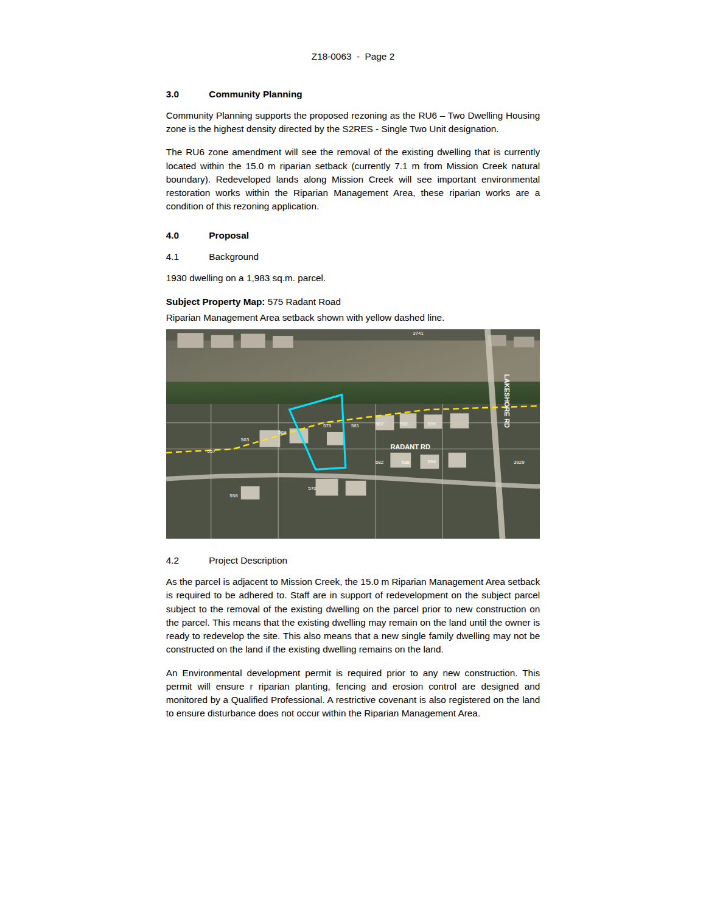Z18-0063 - Page 2
3.0 Community Planning
Community Planning supports the proposed rezoning as the RU6 – Two Dwelling Housing zone is the highest density directed by the S2RES - Single Two Unit designation.
The RU6 zone amendment will see the removal of the existing dwelling that is currently located within the 15.0 m riparian setback (currently 7.1 m from Mission Creek natural boundary). Redeveloped lands along Mission Creek will see important environmental restoration works within the Riparian Management Area, these riparian works are a condition of this rezoning application.
4.0 Proposal
4.1 Background
1930 dwelling on a 1,983 sq.m. parcel.
Subject Property Map: 575 Radant Road
Riparian Management Area setback shown with yellow dashed line.
4.2 Project Description
As the parcel is adjacent to Mission Creek, the 15.0 m Riparian Management Area setback is required to be adhered to. Staff are in support of redevelopment on the subject parcel subject to the removal of the existing dwelling on the parcel prior to new construction on the parcel. This means that the existing dwelling may remain on the land until the owner is ready to redevelop the site. This also means that a new single family dwelling may not be constructed on the land if the existing dwelling remains on the land.
An Environmental development permit is required prior to any new construction. This permit will ensure r riparian planting, fencing and erosion control are designed and monitored by a Qualified Professional. A restrictive covenant is also registered on the land to ensure disturbance does not occur within the Riparian Management Area.